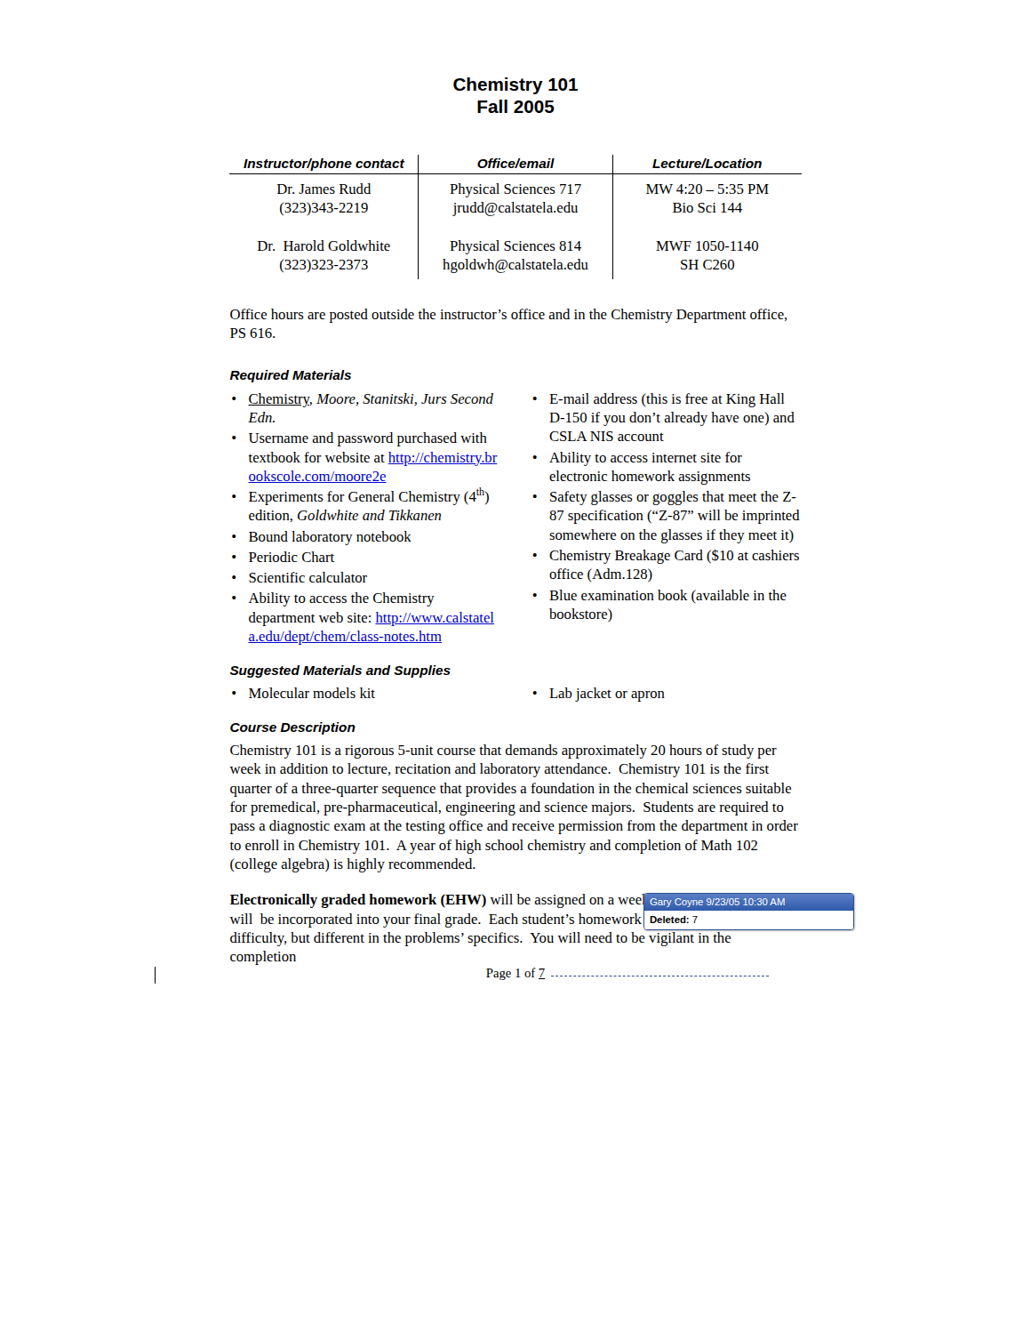Chemistry 101 Fall 2005
| Instructor/phone contact | Office/email | Lecture/Location |
| --- | --- | --- |
| Dr. James Rudd (323)343-2219 | Physical Sciences 717 jrudd@calstatela.edu | MW 4:20 – 5:35 PM Bio Sci 144 |
| Dr. Harold Goldwhite (323)323-2373 | Physical Sciences 814 hgoldwh@calstatela.edu | MWF 1050-1140 SH C260 |
Office hours are posted outside the instructor’s office and in the Chemistry Department office, PS 616.
Required Materials
Chemistry, Moore, Stanitski, Jurs Second Edn.
Username and password purchased with textbook for website at http://chemistry.brookscole.com/moore2e
Experiments for General Chemistry (4th) edition, Goldwhite and Tikkanen
Bound laboratory notebook
Periodic Chart
Scientific calculator
Ability to access the Chemistry department web site: http://www.calstatela.edu/dept/chem/class-notes.htm
E-mail address (this is free at King Hall D-150 if you don’t already have one) and CSLA NIS account
Ability to access internet site for electronic homework assignments
Safety glasses or goggles that meet the Z-87 specification (“Z-87” will be imprinted somewhere on the glasses if they meet it)
Chemistry Breakage Card ($10 at cashiers office (Adm.128)
Blue examination book (available in the bookstore)
Suggested Materials and Supplies
Molecular models kit
Lab jacket or apron
Course Description
Chemistry 101 is a rigorous 5-unit course that demands approximately 20 hours of study per week in addition to lecture, recitation and laboratory attendance. Chemistry 101 is the first quarter of a three-quarter sequence that provides a foundation in the chemical sciences suitable for premedical, pre-pharmaceutical, engineering and science majors. Students are required to pass a diagnostic exam at the testing office and receive permission from the department in order to enroll in Chemistry 101. A year of high school chemistry and completion of Math 102 (college algebra) is highly recommended.
Electronically graded homework (EHW) will be assigned on a weekly basis, and these scores will be incorporated into your final grade. Each student’s homework set will be identical in difficulty, but different in the problems’ specifics. You will need to be vigilant in the completion
Gary Coyne 9/23/05 10:30 AM
Deleted: 7
Page 1 of 7